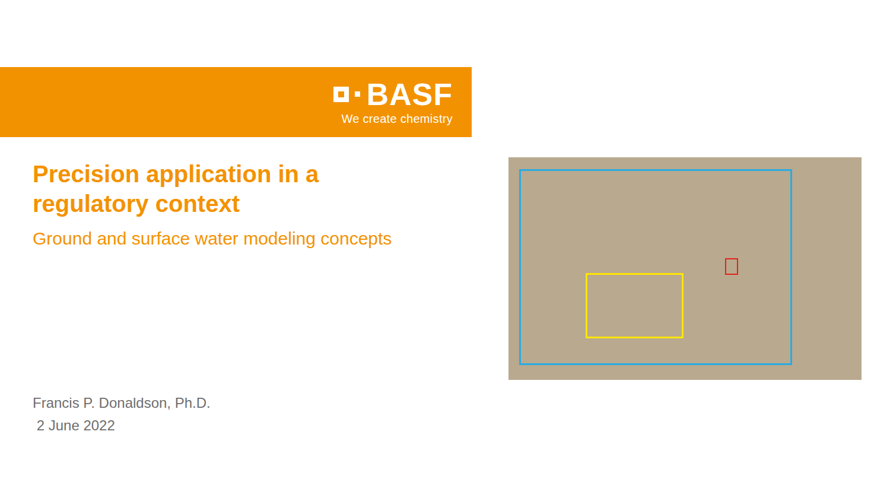BASF
We create chemistry
Precision application in a regulatory context
Ground and surface water modeling concepts
Francis P. Donaldson, Ph.D.
2 June 2022